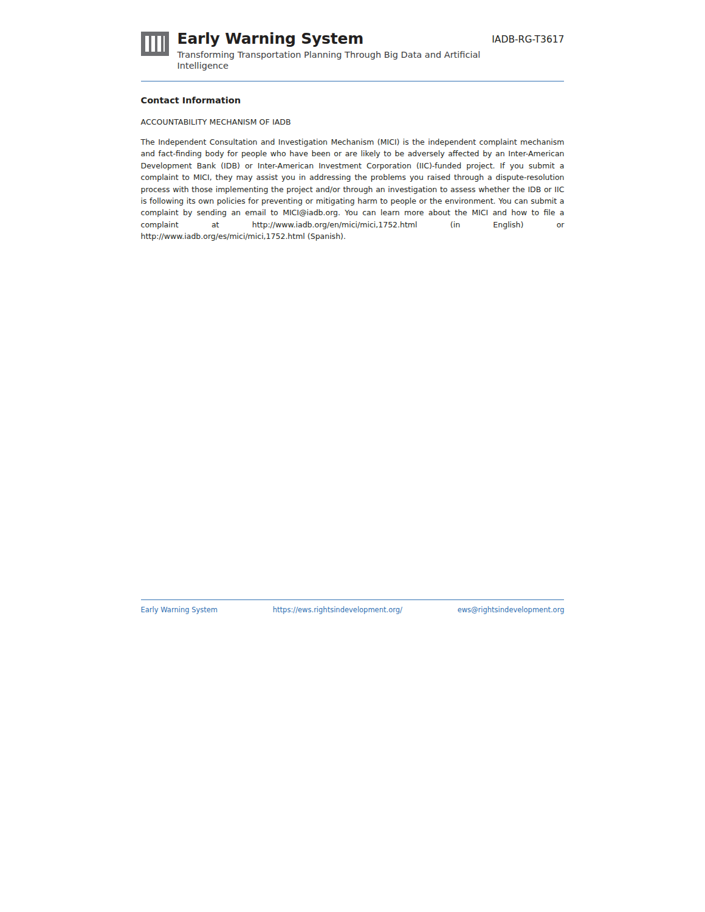Early Warning System
Transforming Transportation Planning Through Big Data and Artificial Intelligence
IADB-RG-T3617
Contact Information
ACCOUNTABILITY MECHANISM OF IADB
The Independent Consultation and Investigation Mechanism (MICI) is the independent complaint mechanism and fact-finding body for people who have been or are likely to be adversely affected by an Inter-American Development Bank (IDB) or Inter-American Investment Corporation (IIC)-funded project. If you submit a complaint to MICI, they may assist you in addressing the problems you raised through a dispute-resolution process with those implementing the project and/or through an investigation to assess whether the IDB or IIC is following its own policies for preventing or mitigating harm to people or the environment. You can submit a complaint by sending an email to MICI@iadb.org. You can learn more about the MICI and how to file a complaint at http://www.iadb.org/en/mici/mici,1752.html (in English) or http://www.iadb.org/es/mici/mici,1752.html (Spanish).
Early Warning System
https://ews.rightsindevelopment.org/
ews@rightsindevelopment.org